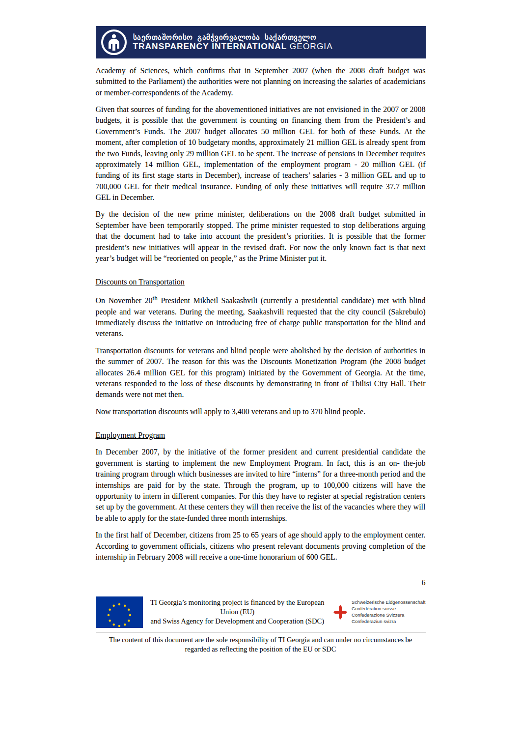საერთაშორისო გამჭვირვალობა საქართველო
TRANSPARENCY INTERNATIONAL GEORGIA
Academy of Sciences, which confirms that in September 2007 (when the 2008 draft budget was submitted to the Parliament) the authorities were not planning on increasing the salaries of academicians or member-correspondents of the Academy.
Given that sources of funding for the abovementioned initiatives are not envisioned in the 2007 or 2008 budgets, it is possible that the government is counting on financing them from the President’s and Government’s Funds. The 2007 budget allocates 50 million GEL for both of these Funds. At the moment, after completion of 10 budgetary months, approximately 21 million GEL is already spent from the two Funds, leaving only 29 million GEL to be spent. The increase of pensions in December requires approximately 14 million GEL, implementation of the employment program - 20 million GEL (if funding of its first stage starts in December), increase of teachers’ salaries - 3 million GEL and up to 700,000 GEL for their medical insurance. Funding of only these initiatives will require 37.7 million GEL in December.
By the decision of the new prime minister, deliberations on the 2008 draft budget submitted in September have been temporarily stopped. The prime minister requested to stop deliberations arguing that the document had to take into account the president’s priorities. It is possible that the former president’s new initiatives will appear in the revised draft. For now the only known fact is that next year’s budget will be “reoriented on people,” as the Prime Minister put it.
Discounts on Transportation
On November 20th President Mikheil Saakashvili (currently a presidential candidate) met with blind people and war veterans. During the meeting, Saakashvili requested that the city council (Sakrebulo) immediately discuss the initiative on introducing free of charge public transportation for the blind and veterans.
Transportation discounts for veterans and blind people were abolished by the decision of authorities in the summer of 2007. The reason for this was the Discounts Monetization Program (the 2008 budget allocates 26.4 million GEL for this program) initiated by the Government of Georgia. At the time, veterans responded to the loss of these discounts by demonstrating in front of Tbilisi City Hall. Their demands were not met then.
Now transportation discounts will apply to 3,400 veterans and up to 370 blind people.
Employment Program
In December 2007, by the initiative of the former president and current presidential candidate the government is starting to implement the new Employment Program. In fact, this is an on- the-job training program through which businesses are invited to hire “interns” for a three-month period and the internships are paid for by the state. Through the program, up to 100,000 citizens will have the opportunity to intern in different companies. For this they have to register at special registration centers set up by the government. At these centers they will then receive the list of the vacancies where they will be able to apply for the state-funded three month internships.
In the first half of December, citizens from 25 to 65 years of age should apply to the employment center. According to government officials, citizens who present relevant documents proving completion of the internship in February 2008 will receive a one-time honorarium of 600 GEL.
6
TI Georgia’s monitoring project is financed by the European Union (EU)
and Swiss Agency for Development and Cooperation (SDC)
Schweizerische Eidgenossenschaft
Confédération suisse
Confederazione Svizzera
Confederaziun svizra
The content of this document are the sole responsibility of TI Georgia and can under no circumstances be regarded as reflecting the position of the EU or SDC